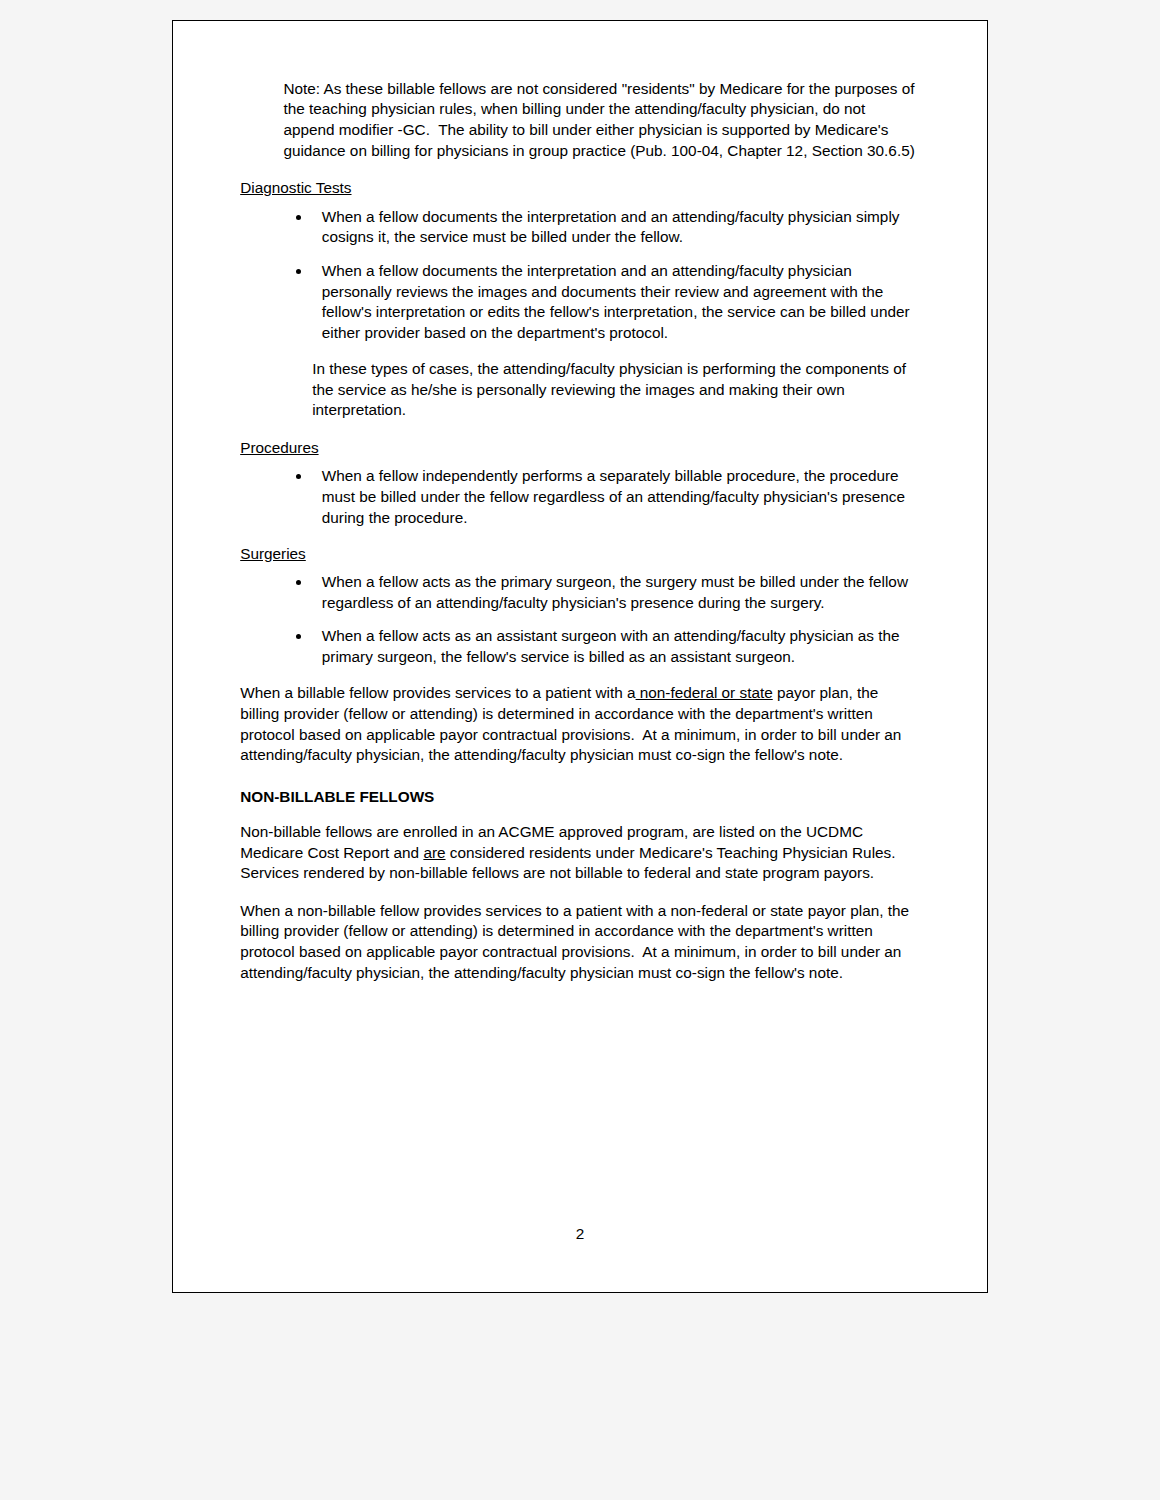Note: As these billable fellows are not considered "residents" by Medicare for the purposes of the teaching physician rules, when billing under the attending/faculty physician, do not append modifier -GC. The ability to bill under either physician is supported by Medicare's guidance on billing for physicians in group practice (Pub. 100-04, Chapter 12, Section 30.6.5)
Diagnostic Tests
When a fellow documents the interpretation and an attending/faculty physician simply cosigns it, the service must be billed under the fellow.
When a fellow documents the interpretation and an attending/faculty physician personally reviews the images and documents their review and agreement with the fellow's interpretation or edits the fellow's interpretation, the service can be billed under either provider based on the department's protocol.
In these types of cases, the attending/faculty physician is performing the components of the service as he/she is personally reviewing the images and making their own interpretation.
Procedures
When a fellow independently performs a separately billable procedure, the procedure must be billed under the fellow regardless of an attending/faculty physician's presence during the procedure.
Surgeries
When a fellow acts as the primary surgeon, the surgery must be billed under the fellow regardless of an attending/faculty physician's presence during the surgery.
When a fellow acts as an assistant surgeon with an attending/faculty physician as the primary surgeon, the fellow's service is billed as an assistant surgeon.
When a billable fellow provides services to a patient with a non-federal or state payor plan, the billing provider (fellow or attending) is determined in accordance with the department's written protocol based on applicable payor contractual provisions. At a minimum, in order to bill under an attending/faculty physician, the attending/faculty physician must co-sign the fellow's note.
NON-BILLABLE FELLOWS
Non-billable fellows are enrolled in an ACGME approved program, are listed on the UCDMC Medicare Cost Report and are considered residents under Medicare's Teaching Physician Rules. Services rendered by non-billable fellows are not billable to federal and state program payors.
When a non-billable fellow provides services to a patient with a non-federal or state payor plan, the billing provider (fellow or attending) is determined in accordance with the department's written protocol based on applicable payor contractual provisions. At a minimum, in order to bill under an attending/faculty physician, the attending/faculty physician must co-sign the fellow's note.
2